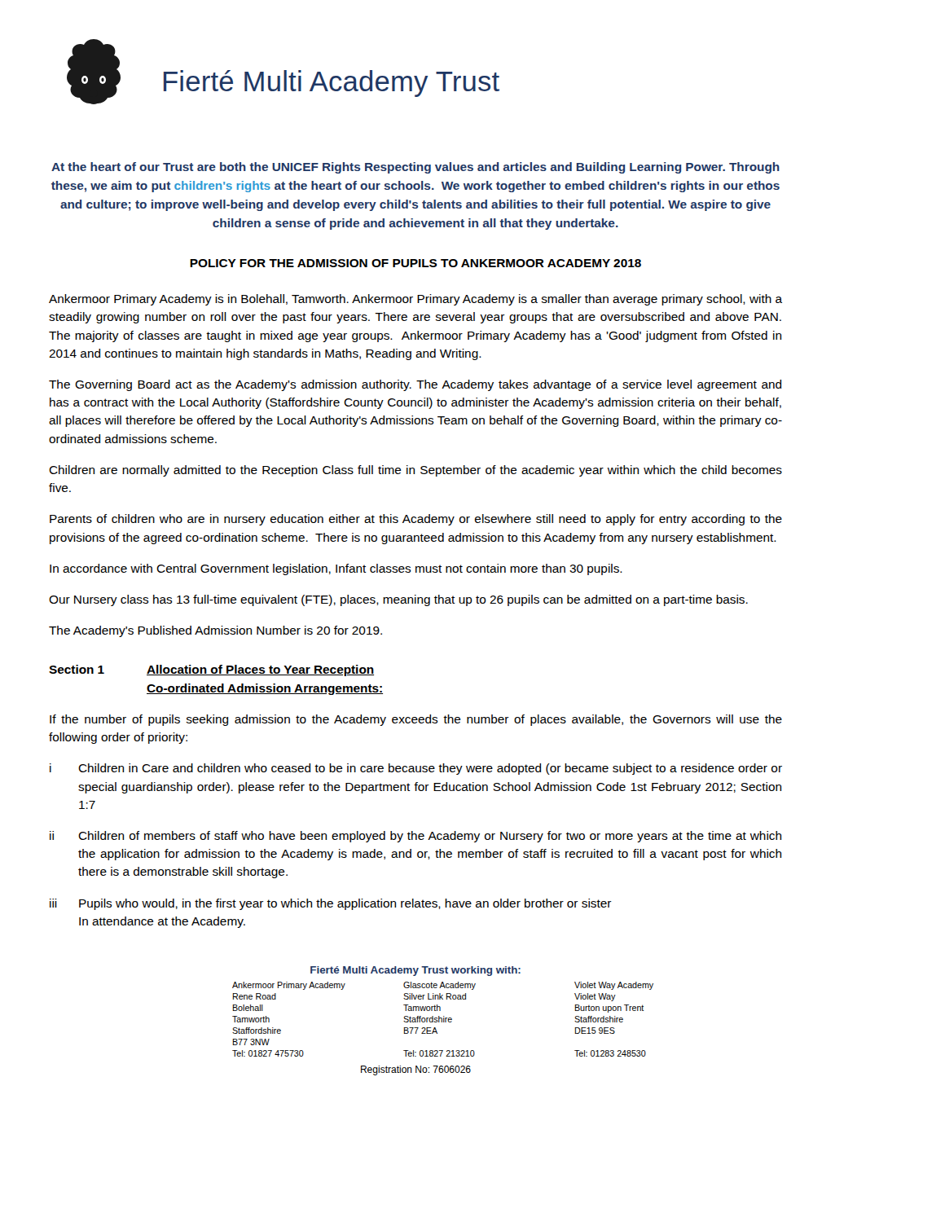Fierté Multi Academy Trust
At the heart of our Trust are both the UNICEF Rights Respecting values and articles and Building Learning Power. Through these, we aim to put children's rights at the heart of our schools. We work together to embed children's rights in our ethos and culture; to improve well-being and develop every child's talents and abilities to their full potential. We aspire to give children a sense of pride and achievement in all that they undertake.
Policy for the Admission of Pupils to Ankermoor Academy 2018
Ankermoor Primary Academy is in Bolehall, Tamworth. Ankermoor Primary Academy is a smaller than average primary school, with a steadily growing number on roll over the past four years. There are several year groups that are oversubscribed and above PAN. The majority of classes are taught in mixed age year groups. Ankermoor Primary Academy has a 'Good' judgment from Ofsted in 2014 and continues to maintain high standards in Maths, Reading and Writing.
The Governing Board act as the Academy's admission authority. The Academy takes advantage of a service level agreement and has a contract with the Local Authority (Staffordshire County Council) to administer the Academy's admission criteria on their behalf, all places will therefore be offered by the Local Authority's Admissions Team on behalf of the Governing Board, within the primary co-ordinated admissions scheme.
Children are normally admitted to the Reception Class full time in September of the academic year within which the child becomes five.
Parents of children who are in nursery education either at this Academy or elsewhere still need to apply for entry according to the provisions of the agreed co-ordination scheme. There is no guaranteed admission to this Academy from any nursery establishment.
In accordance with Central Government legislation, Infant classes must not contain more than 30 pupils.
Our Nursery class has 13 full-time equivalent (FTE), places, meaning that up to 26 pupils can be admitted on a part-time basis.
The Academy's Published Admission Number is 20 for 2019.
Section 1
Allocation of Places to Year Reception Co-ordinated Admission Arrangements:
If the number of pupils seeking admission to the Academy exceeds the number of places available, the Governors will use the following order of priority:
i Children in Care and children who ceased to be in care because they were adopted (or became subject to a residence order or special guardianship order). please refer to the Department for Education School Admission Code 1st February 2012; Section 1:7
ii Children of members of staff who have been employed by the Academy or Nursery for two or more years at the time at which the application for admission to the Academy is made, and or, the member of staff is recruited to fill a vacant post for which there is a demonstrable skill shortage.
iii Pupils who would, in the first year to which the application relates, have an older brother or sister
In attendance at the Academy.
Fierté Multi Academy Trust working with:
Ankermoor Primary Academy
Rene Road
Bolehall
Tamworth
Staffordshire
B77 3NW
Tel: 01827 475730
Glascote Academy
Silver Link Road
Tamworth
Staffordshire
B77 2EA
Tel: 01827 213210
Violet Way Academy
Violet Way
Burton upon Trent
Staffordshire
DE15 9ES
Tel: 01283 248530
Registration No: 7606026